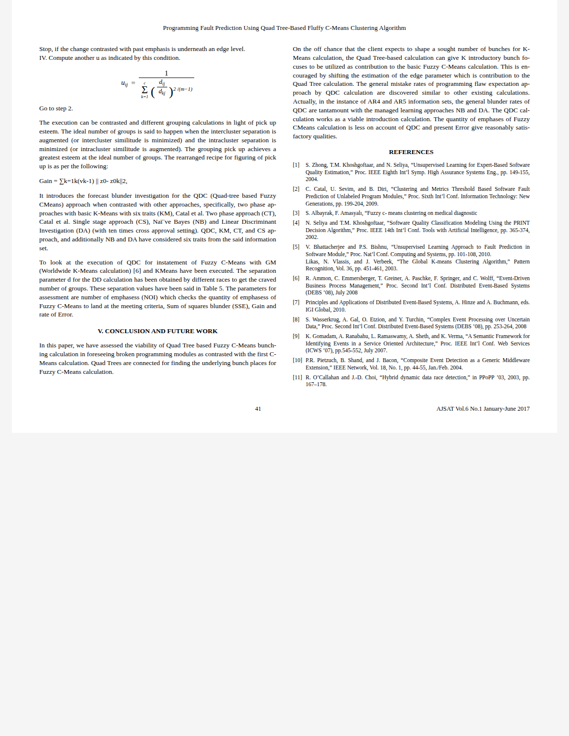Programming Fault Prediction Using Quad Tree-Based Fluffy C-Means Clustering Algorithm
Stop, if the change contrasted with past emphasis is underneath an edge level.
IV. Compute another u as indicated by this condition.
uij = 1 Σck=1 ( dij dkj ) 2 /(m−1)
Go to step 2.
The execution can be contrasted and different grouping calculations in light of pick up esteem. The ideal number of groups is said to happen when the intercluster separation is augmented (or intercluster similitude is minimized) and the intracluster separation is minimized (or intracluster similitude is augmented). The grouping pick up achieves a greatest esteem at the ideal number of groups. The rearranged recipe for figuring of pick up is as per the following:
Gain = ∑k=1k(vk-1) || z0- z0k||2,
It introduces the forecast blunder investigation for the QDC (Quad-tree based Fuzzy CMeans) approach when contrasted with other approaches, specifically, two phase approaches with basic K-Means with six traits (KM), Catal et al. Two phase approach (CT), Catal et al. Single stage approach (CS), Naï¨ve Bayes (NB) and Linear Discriminant Investigation (DA) (with ten times cross approval setting). QDC, KM, CT, and CS approach, and additionally NB and DA have considered six traits from the said information set.
To look at the execution of QDC for instatement of Fuzzy C-Means with GM (Worldwide K-Means calculation) [6] and KMeans have been executed. The separation parameter d for the DD calculation has been obtained by different races to get the craved number of groups. These separation values have been said in Table 5. The parameters for assessment are number of emphasess (NOI) which checks the quantity of emphasess of Fuzzy C-Means to land at the meeting criteria, Sum of squares blunder (SSE), Gain and rate of Error.
V. CONCLUSION AND FUTURE WORK
In this paper, we have assessed the viability of Quad Tree based Fuzzy C-Means bunching calculation in foreseeing broken programming modules as contrasted with the first C-Means calculation. Quad Trees are connected for finding the underlying bunch places for Fuzzy C-Means calculation.
On the off chance that the client expects to shape a sought number of bunches for K-Means calculation, the Quad Tree-based calculation can give K introductory bunch focuses to be utilized as contribution to the basic Fuzzy C-Means calculation. This is encouraged by shifting the estimation of the edge parameter which is contribution to the Quad Tree calculation. The general mistake rates of programming flaw expectation approach by QDC calculation are discovered similar to other existing calculations. Actually, in the instance of AR4 and AR5 information sets, the general blunder rates of QDC are tantamount with the managed learning approaches NB and DA. The QDC calculation works as a viable introduction calculation. The quantity of emphases of Fuzzy CMeans calculation is less on account of QDC and present Error give reasonably satisfactory qualities.
REFERENCES
[1] S. Zhong, T.M. Khoshgoftaar, and N. Seliya, “Unsupervised Learning for Expert-Based Software Quality Estimation,” Proc. IEEE Eighth Int’l Symp. High Assurance Systems Eng., pp. 149-155, 2004.
[2] C. Catal, U. Sevim, and B. Diri, “Clustering and Metrics Threshold Based Software Fault Prediction of Unlabeled Program Modules,” Proc. Sixth Int’l Conf. Information Technology: New Generations, pp. 199-204, 2009.
[3] S. Albayrak, F. Amasyalı, “Fuzzy c- means clustering on medical diagnostic
[4] N. Seliya and T.M. Khoshgoftaar, “Software Quality Classification Modeling Using the PRINT Decision Algorithm,” Proc. IEEE 14th Int’l Conf. Tools with Artificial Intelligence, pp. 365-374, 2002.
[5] V. Bhattacherjee and P.S. Bishnu, “Unsupervised Learning Approach to Fault Prediction in Software Module,” Proc. Nat’l Conf. Computing and Systems, pp. 101-108, 2010.
Likas, N. Vlassis, and J. Verbeek, “The Global K-means Clustering Algorithm,” Pattern Recognition, Vol. 36, pp. 451-461, 2003.
[6] R. Ammon, C. Emmersberger, T. Greiner, A. Paschke, F. Springer, and C. Wolff, “Event-Driven Business Process Management,” Proc. Second Int’l Conf. Distributed Event-Based Systems (DEBS ’08), July 2008
[7] Principles and Applications of Distributed Event-Based Systems, A. Hinze and A. Buchmann, eds. IGI Global, 2010.
[8] S. Wasserkrug, A. Gal, O. Etzion, and Y. Turchin, “Complex Event Processing over Uncertain Data,” Proc. Second Int’l Conf. Distributed Event-Based Systems (DEBS ’08), pp. 253-264, 2008
[9] K. Gomadam, A. Ranabahu, L. Ramaswamy, A. Sheth, and K. Verma, “A Semantic Framework for Identifying Events in a Service Oriented Architecture,” Proc. IEEE Int’l Conf. Web Services (ICWS ’07), pp.545-552, July 2007.
[10] P.R. Pietzuch, B. Shand, and J. Bacon, “Composite Event Detection as a Generic Middleware Extension,” IEEE Network, Vol. 18, No. 1, pp. 44-55, Jan./Feb. 2004.
[11] R. O’Callahan and J.-D. Choi, “Hybrid dynamic data race detection,” in PPoPP ’03, 2003, pp. 167–178.
41
AJSAT Vol.6 No.1 January-June 2017